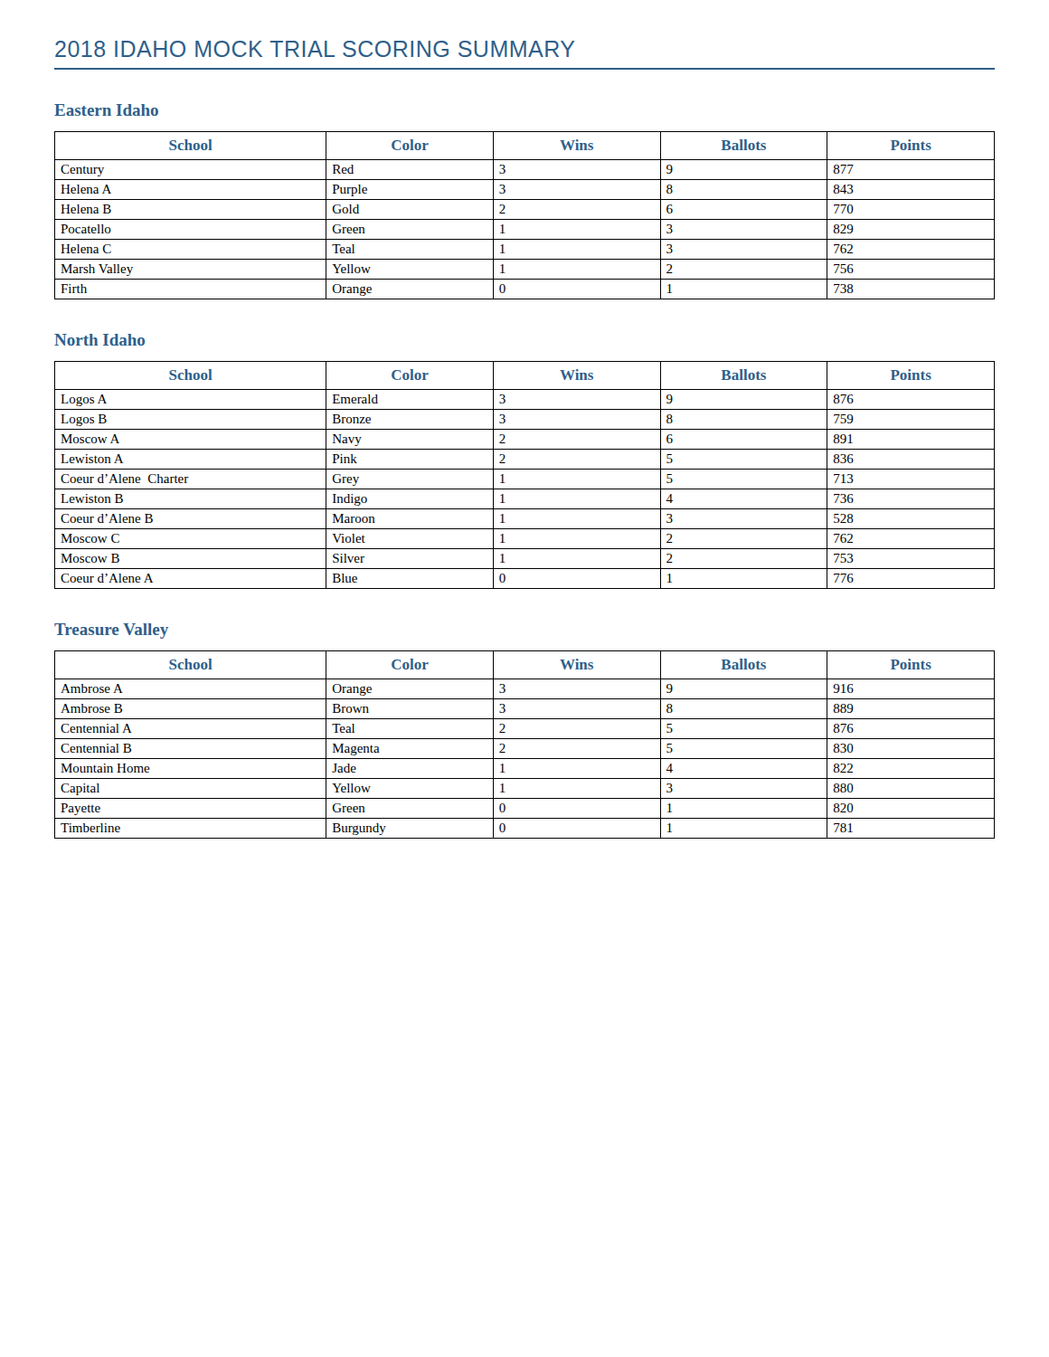2018 IDAHO MOCK TRIAL SCORING SUMMARY
Eastern Idaho
| School | Color | Wins | Ballots | Points |
| --- | --- | --- | --- | --- |
| Century | Red | 3 | 9 | 877 |
| Helena A | Purple | 3 | 8 | 843 |
| Helena B | Gold | 2 | 6 | 770 |
| Pocatello | Green | 1 | 3 | 829 |
| Helena C | Teal | 1 | 3 | 762 |
| Marsh Valley | Yellow | 1 | 2 | 756 |
| Firth | Orange | 0 | 1 | 738 |
North Idaho
| School | Color | Wins | Ballots | Points |
| --- | --- | --- | --- | --- |
| Logos A | Emerald | 3 | 9 | 876 |
| Logos B | Bronze | 3 | 8 | 759 |
| Moscow A | Navy | 2 | 6 | 891 |
| Lewiston A | Pink | 2 | 5 | 836 |
| Coeur d’Alene Charter | Grey | 1 | 5 | 713 |
| Lewiston B | Indigo | 1 | 4 | 736 |
| Coeur d’Alene B | Maroon | 1 | 3 | 528 |
| Moscow C | Violet | 1 | 2 | 762 |
| Moscow B | Silver | 1 | 2 | 753 |
| Coeur d’Alene A | Blue | 0 | 1 | 776 |
Treasure Valley
| School | Color | Wins | Ballots | Points |
| --- | --- | --- | --- | --- |
| Ambrose A | Orange | 3 | 9 | 916 |
| Ambrose B | Brown | 3 | 8 | 889 |
| Centennial A | Teal | 2 | 5 | 876 |
| Centennial B | Magenta | 2 | 5 | 830 |
| Mountain Home | Jade | 1 | 4 | 822 |
| Capital | Yellow | 1 | 3 | 880 |
| Payette | Green | 0 | 1 | 820 |
| Timberline | Burgundy | 0 | 1 | 781 |